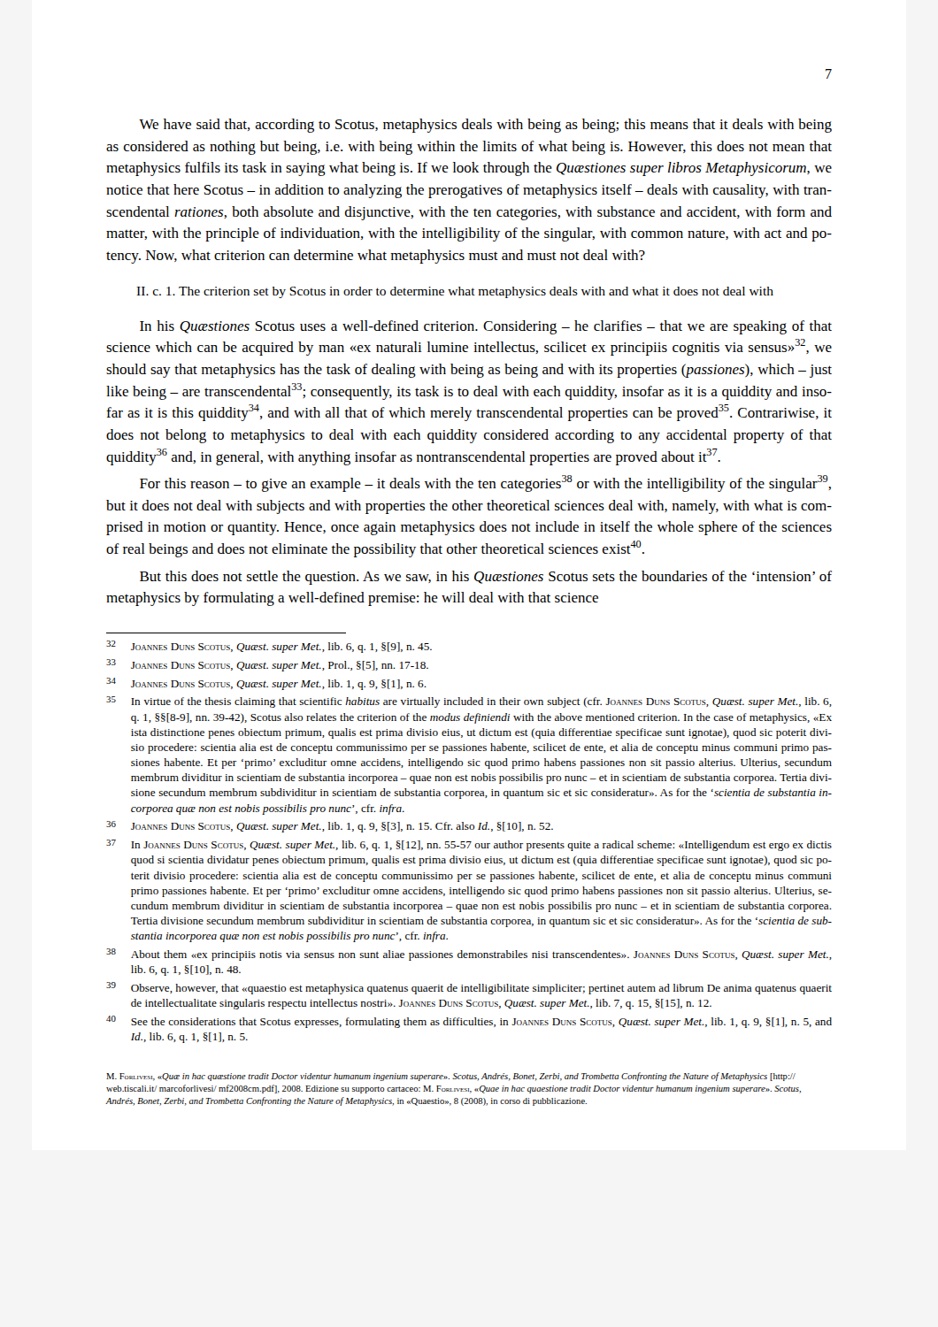7
We have said that, according to Scotus, metaphysics deals with being as being; this means that it deals with being as considered as nothing but being, i.e. with being within the limits of what being is. However, this does not mean that metaphysics fulfils its task in saying what being is. If we look through the Quæstiones super libros Metaphysicorum, we notice that here Scotus – in addition to analyzing the prerogatives of metaphysics itself – deals with causality, with transcendental rationes, both absolute and disjunctive, with the ten categories, with substance and accident, with form and matter, with the principle of individuation, with the intelligibility of the singular, with common nature, with act and potency. Now, what criterion can determine what metaphysics must and must not deal with?
II. c. 1. The criterion set by Scotus in order to determine what metaphysics deals with and what it does not deal with
In his Quæstiones Scotus uses a well-defined criterion. Considering – he clarifies – that we are speaking of that science which can be acquired by man «ex naturali lumine intellectus, scilicet ex principiis cognitis via sensus»32, we should say that metaphysics has the task of dealing with being as being and with its properties (passiones), which – just like being – are transcendental33; consequently, its task is to deal with each quiddity, insofar as it is a quiddity and insofar as it is this quiddity34, and with all that of which merely transcendental properties can be proved35. Contrariwise, it does not belong to metaphysics to deal with each quiddity considered according to any accidental property of that quiddity36 and, in general, with anything insofar as nontranscendental properties are proved about it37.
For this reason – to give an example – it deals with the ten categories38 or with the intelligibility of the singular39, but it does not deal with subjects and with properties the other theoretical sciences deal with, namely, with what is comprised in motion or quantity. Hence, once again metaphysics does not include in itself the whole sphere of the sciences of real beings and does not eliminate the possibility that other theoretical sciences exist40.
But this does not settle the question. As we saw, in his Quæstiones Scotus sets the boundaries of the ‘intension’ of metaphysics by formulating a well-defined premise: he will deal with that science
32 Joannes Duns Scotus, Quæst. super Met., lib. 6, q. 1, §[9], n. 45.
33 Joannes Duns Scotus, Quæst. super Met., Prol., §[5], nn. 17-18.
34 Joannes Duns Scotus, Quæst. super Met., lib. 1, q. 9, §[1], n. 6.
35 In virtue of the thesis claiming that scientific habitus are virtually included in their own subject (cfr. Joannes Duns Scotus, Quæst. super Met., lib. 6, q. 1, §§[8-9], nn. 39-42), Scotus also relates the criterion of the modus definiendi with the above mentioned criterion. In the case of metaphysics, «Ex ista distinctione penes obiectum primum, qualis est prima divisio eius, ut dictum est (quia differentiae specificae sunt ignotae), quod sic poterit divisio procedere: scientia alia est de conceptu communissimo per se passiones habente, scilicet de ente, et alia de conceptu minus communi primo passiones habente. Et per ‘primo’ excluditur omne accidens, intelligendo sic quod primo habens passiones non sit passio alterius. Ulterius, secundum membrum dividitur in scientiam de substantia incorporea – quae non est nobis possibilis pro nunc – et in scientiam de substantia corporea. Tertia divisione secundum membrum subdividitur in scientiam de substantia corporea, in quantum sic et sic consideratur». As for the ‘scientia de substantia incorporea quæ non est nobis possibilis pro nunc’, cfr. infra.
36 Joannes Duns Scotus, Quæst. super Met., lib. 1, q. 9, §[3], n. 15. Cfr. also Id., §[10], n. 52.
37 In Joannes Duns Scotus, Quæst. super Met., lib. 6, q. 1, §[12], nn. 55-57 our author presents quite a radical scheme: «Intelligendum est ergo ex dictis quod si scientia dividatur penes obiectum primum, qualis est prima divisio eius, ut dictum est (quia differentiae specificae sunt ignotae), quod sic poterit divisio procedere: scientia alia est de conceptu communissimo per se passiones habente, scilicet de ente, et alia de conceptu minus communi primo passiones habente. Et per ‘primo’ excluditur omne accidens, intelligendo sic quod primo habens passiones non sit passio alterius. Ulterius, secundum membrum dividitur in scientiam de substantia incorporea – quae non est nobis possibilis pro nunc – et in scientiam de substantia corporea. Tertia divisione secundum membrum subdividitur in scientiam de substantia corporea, in quantum sic et sic consideratur». As for the ‘scientia de substantia incorporea quæ non est nobis possibilis pro nunc’, cfr. infra.
38 About them «ex principiis notis via sensus non sunt aliae passiones demonstrabiles nisi transcendentes». Joannes Duns Scotus, Quæst. super Met., lib. 6, q. 1, §[10], n. 48.
39 Observe, however, that «quaestio est metaphysica quatenus quaerit de intelligibilitate simpliciter; pertinet autem ad librum De anima quatenus quaerit de intellectualitate singularis respectu intellectus nostri». Joannes Duns Scotus, Quæst. super Met., lib. 7, q. 15, §[15], n. 12.
40 See the considerations that Scotus expresses, formulating them as difficulties, in Joannes Duns Scotus, Quæst. super Met., lib. 1, q. 9, §[1], n. 5, and Id., lib. 6, q. 1, §[1], n. 5.
M. Forlivesi, «Quæ in hac quæstione tradit Doctor videntur humanum ingenium superare». Scotus, Andrés, Bonet, Zerbi, and Trombetta Confronting the Nature of Metaphysics [http:// web.tiscali.it/ marcoforlivesi/ mf2008cm.pdf], 2008. Edizione su supporto cartaceo: M. Forlivesi, «Quae in hac quaestione tradit Doctor videntur humanum ingenium superare». Scotus, Andrés, Bonet, Zerbi, and Trombetta Confronting the Nature of Metaphysics, in «Quaestio», 8 (2008), in corso di pubblicazione.